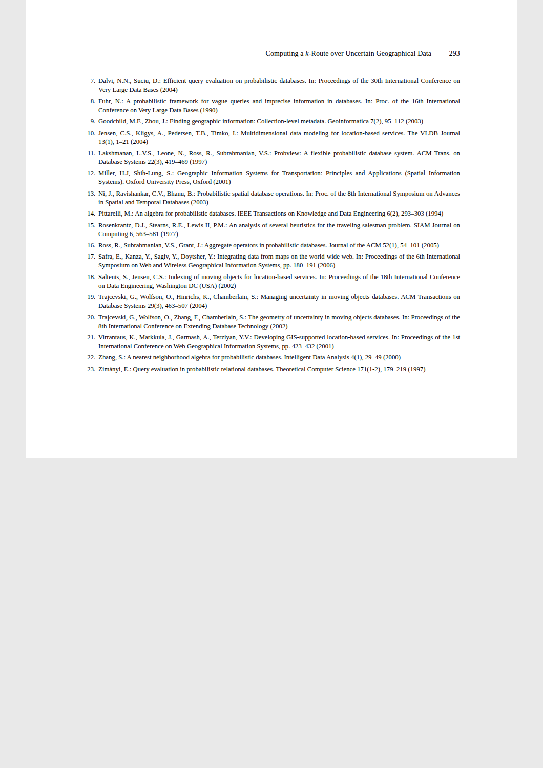Computing a k-Route over Uncertain Geographical Data 293
Dalvi, N.N., Suciu, D.: Efficient query evaluation on probabilistic databases. In: Proceedings of the 30th International Conference on Very Large Data Bases (2004)
Fuhr, N.: A probabilistic framework for vague queries and imprecise information in databases. In: Proc. of the 16th International Conference on Very Large Data Bases (1990)
Goodchild, M.F., Zhou, J.: Finding geographic information: Collection-level metadata. Geoinformatica 7(2), 95–112 (2003)
Jensen, C.S., Kligys, A., Pedersen, T.B., Timko, I.: Multidimensional data modeling for location-based services. The VLDB Journal 13(1), 1–21 (2004)
Lakshmanan, L.V.S., Leone, N., Ross, R., Subrahmanian, V.S.: Probview: A flexible probabilistic database system. ACM Trans. on Database Systems 22(3), 419–469 (1997)
Miller, H.J, Shih-Lung, S.: Geographic Information Systems for Transportation: Principles and Applications (Spatial Information Systems). Oxford University Press, Oxford (2001)
Ni, J., Ravishankar, C.V., Bhanu, B.: Probabilistic spatial database operations. In: Proc. of the 8th International Symposium on Advances in Spatial and Temporal Databases (2003)
Pittarelli, M.: An algebra for probabilistic databases. IEEE Transactions on Knowledge and Data Engineering 6(2), 293–303 (1994)
Rosenkrantz, D.J., Stearns, R.E., Lewis II, P.M.: An analysis of several heuristics for the traveling salesman problem. SIAM Journal on Computing 6, 563–581 (1977)
Ross, R., Subrahmanian, V.S., Grant, J.: Aggregate operators in probabilistic databases. Journal of the ACM 52(1), 54–101 (2005)
Safra, E., Kanza, Y., Sagiv, Y., Doytsher, Y.: Integrating data from maps on the world-wide web. In: Proceedings of the 6th International Symposium on Web and Wireless Geographical Information Systems, pp. 180–191 (2006)
Saltenis, S., Jensen, C.S.: Indexing of moving objects for location-based services. In: Proceedings of the 18th International Conference on Data Engineering, Washington DC (USA) (2002)
Trajcevski, G., Wolfson, O., Hinrichs, K., Chamberlain, S.: Managing uncertainty in moving objects databases. ACM Transactions on Database Systems 29(3), 463–507 (2004)
Trajcevski, G., Wolfson, O., Zhang, F., Chamberlain, S.: The geometry of uncertainty in moving objects databases. In: Proceedings of the 8th International Conference on Extending Database Technology (2002)
Virrantaus, K., Markkula, J., Garmash, A., Terziyan, Y.V.: Developing GIS-supported location-based services. In: Proceedings of the 1st International Conference on Web Geographical Information Systems, pp. 423–432 (2001)
Zhang, S.: A nearest neighborhood algebra for probabilistic databases. Intelligent Data Analysis 4(1), 29–49 (2000)
Zimányi, E.: Query evaluation in probabilistic relational databases. Theoretical Computer Science 171(1-2), 179–219 (1997)